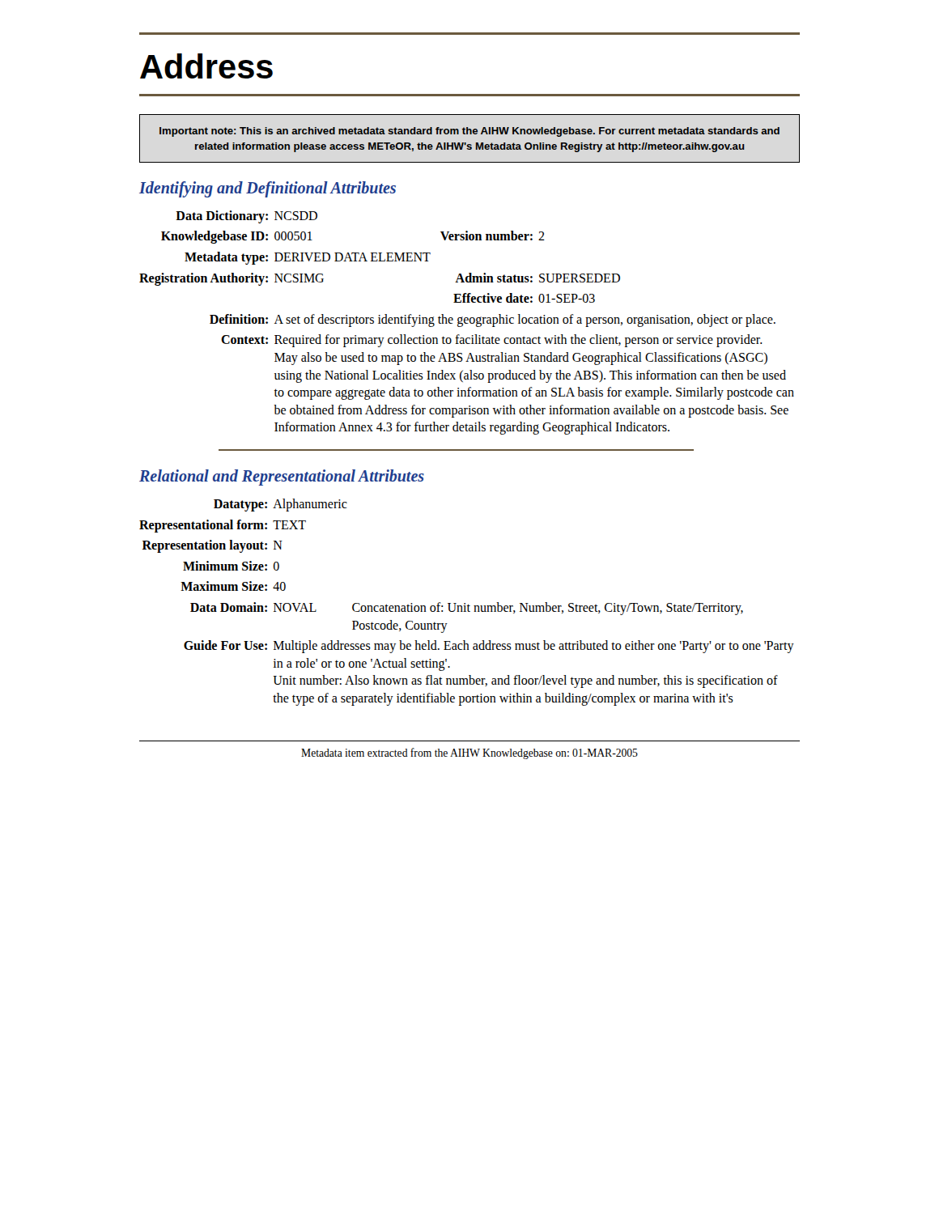Address
Important note: This is an archived metadata standard from the AIHW Knowledgebase. For current metadata standards and related information please access METeOR, the AIHW's Metadata Online Registry at http://meteor.aihw.gov.au
Identifying and Definitional Attributes
| Data Dictionary: | NCSDD |
| Knowledgebase ID: | 000501 | Version number: | 2 |
| Metadata type: | DERIVED DATA ELEMENT |
| Registration Authority: | NCSIMG | Admin status: | SUPERSEDED |
| | | Effective date: | 01-SEP-03 |
| Definition: | A set of descriptors identifying the geographic location of a person, organisation, object or place. |
| Context: | Required for primary collection to facilitate contact with the client, person or service provider. May also be used to map to the ABS Australian Standard Geographical Classifications (ASGC) using the National Localities Index (also produced by the ABS). This information can then be used to compare aggregate data to other information of an SLA basis for example. Similarly postcode can be obtained from Address for comparison with other information available on a postcode basis. See Information Annex 4.3 for further details regarding Geographical Indicators. |
Relational and Representational Attributes
| Datatype: | Alphanumeric |
| Representational form: | TEXT |
| Representation layout: | N |
| Minimum Size: | 0 |
| Maximum Size: | 40 |
| Data Domain: | NOVAL | Concatenation of: Unit number, Number, Street, City/Town, State/Territory, Postcode, Country |
| Guide For Use: | Multiple addresses may be held. Each address must be attributed to either one 'Party' or to one 'Party in a role' or to one 'Actual setting'. Unit number: Also known as flat number, and floor/level type and number, this is specification of the type of a separately identifiable portion within a building/complex or marina with it's |
Metadata item extracted from the AIHW Knowledgebase on: 01-MAR-2005